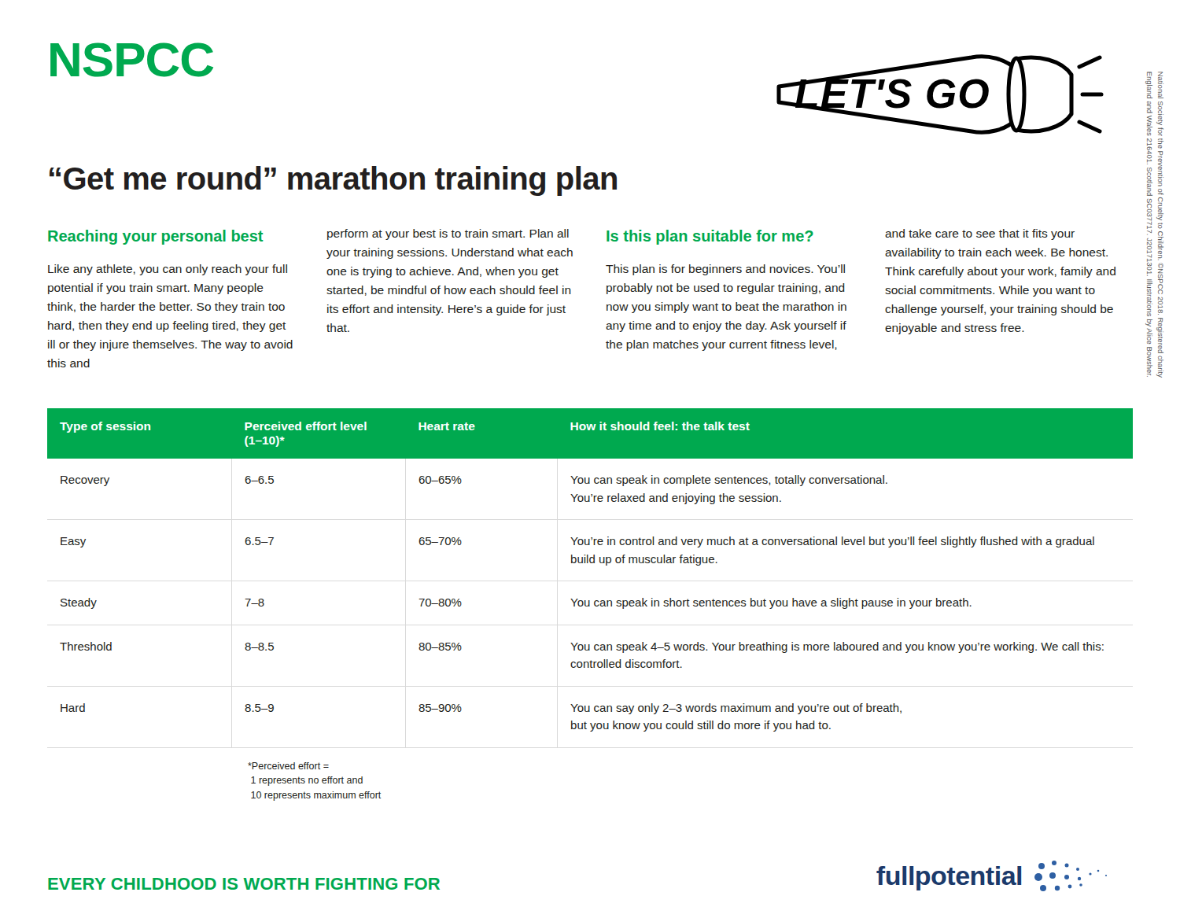NSPCC
LET'S GO
“Get me round” marathon training plan
Reaching your personal best
Like any athlete, you can only reach your full potential if you train smart. Many people think, the harder the better. So they train too hard, then they end up feeling tired, they get ill or they injure themselves. The way to avoid this and
perform at your best is to train smart. Plan all your training sessions. Understand what each one is trying to achieve. And, when you get started, be mindful of how each should feel in its effort and intensity. Here’s a guide for just that.
Is this plan suitable for me?
This plan is for beginners and novices. You’ll probably not be used to regular training, and now you simply want to beat the marathon in any time and to enjoy the day. Ask yourself if the plan matches your current fitness level,
and take care to see that it fits your availability to train each week. Be honest. Think carefully about your work, family and social commitments. While you want to challenge yourself, your training should be enjoyable and stress free.
| Type of session | Perceived effort level (1–10)* | Heart rate | How it should feel: the talk test |
| --- | --- | --- | --- |
| Recovery | 6–6.5 | 60–65% | You can speak in complete sentences, totally conversational. You’re relaxed and enjoying the session. |
| Easy | 6.5–7 | 65–70% | You’re in control and very much at a conversational level but you’ll feel slightly flushed with a gradual build up of muscular fatigue. |
| Steady | 7–8 | 70–80% | You can speak in short sentences but you have a slight pause in your breath. |
| Threshold | 8–8.5 | 80–85% | You can speak 4–5 words. Your breathing is more laboured and you know you’re working. We call this: controlled discomfort. |
| Hard | 8.5–9 | 85–90% | You can say only 2–3 words maximum and you’re out of breath, but you know you could still do more if you had to. |
*Perceived effort =
1 represents no effort and
10 represents maximum effort
National Society for the Prevention of Cruelty to Children. ©NSPCC 2018. Registered charity
England and Wales 216401. Scotland SC037717. J20171301. Illustrations by Alice Bowsher.
EVERY CHILDHOOD IS WORTH FIGHTING FOR
full potential